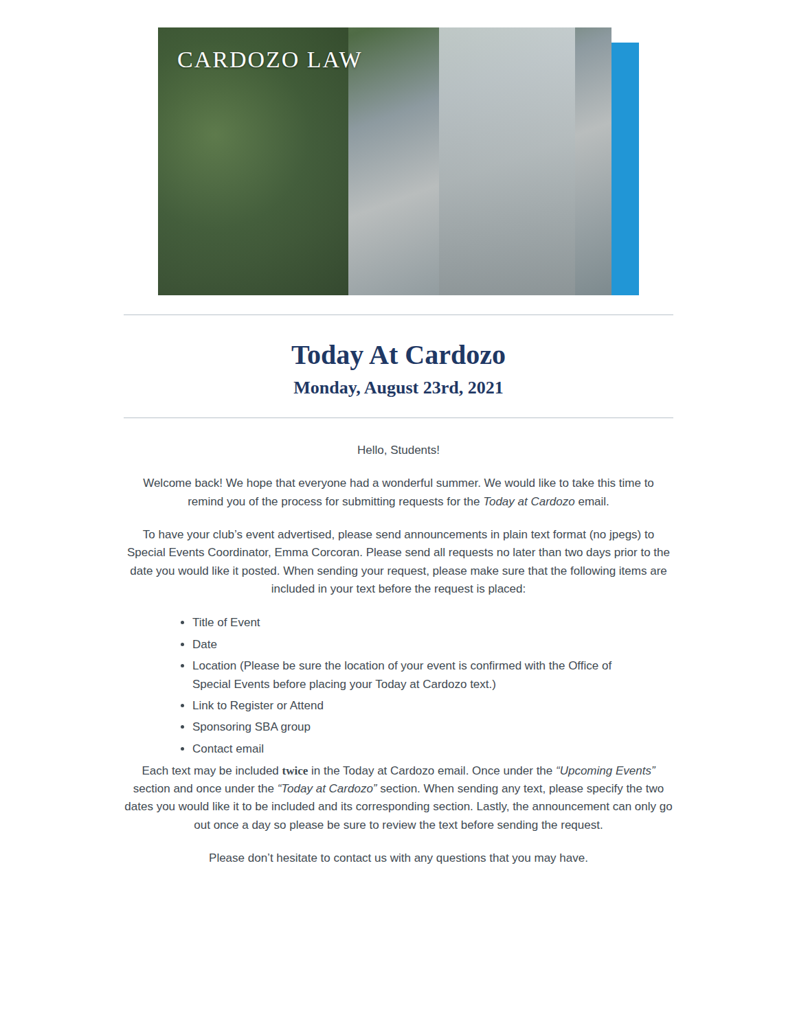CARDOZO LAW
Today At Cardozo
Monday, August 23rd, 2021
Hello, Students!
Welcome back! We hope that everyone had a wonderful summer. We would like to take this time to remind you of the process for submitting requests for the Today at Cardozo email.
To have your club’s event advertised, please send announcements in plain text format (no jpegs) to Special Events Coordinator, Emma Corcoran. Please send all requests no later than two days prior to the date you would like it posted. When sending your request, please make sure that the following items are included in your text before the request is placed:
Title of Event
Date
Location (Please be sure the location of your event is confirmed with the Office of Special Events before placing your Today at Cardozo text.)
Link to Register or Attend
Sponsoring SBA group
Contact email
Each text may be included twice in the Today at Cardozo email. Once under the “Upcoming Events” section and once under the “Today at Cardozo” section. When sending any text, please specify the two dates you would like it to be included and its corresponding section. Lastly, the announcement can only go out once a day so please be sure to review the text before sending the request.
Please don’t hesitate to contact us with any questions that you may have.